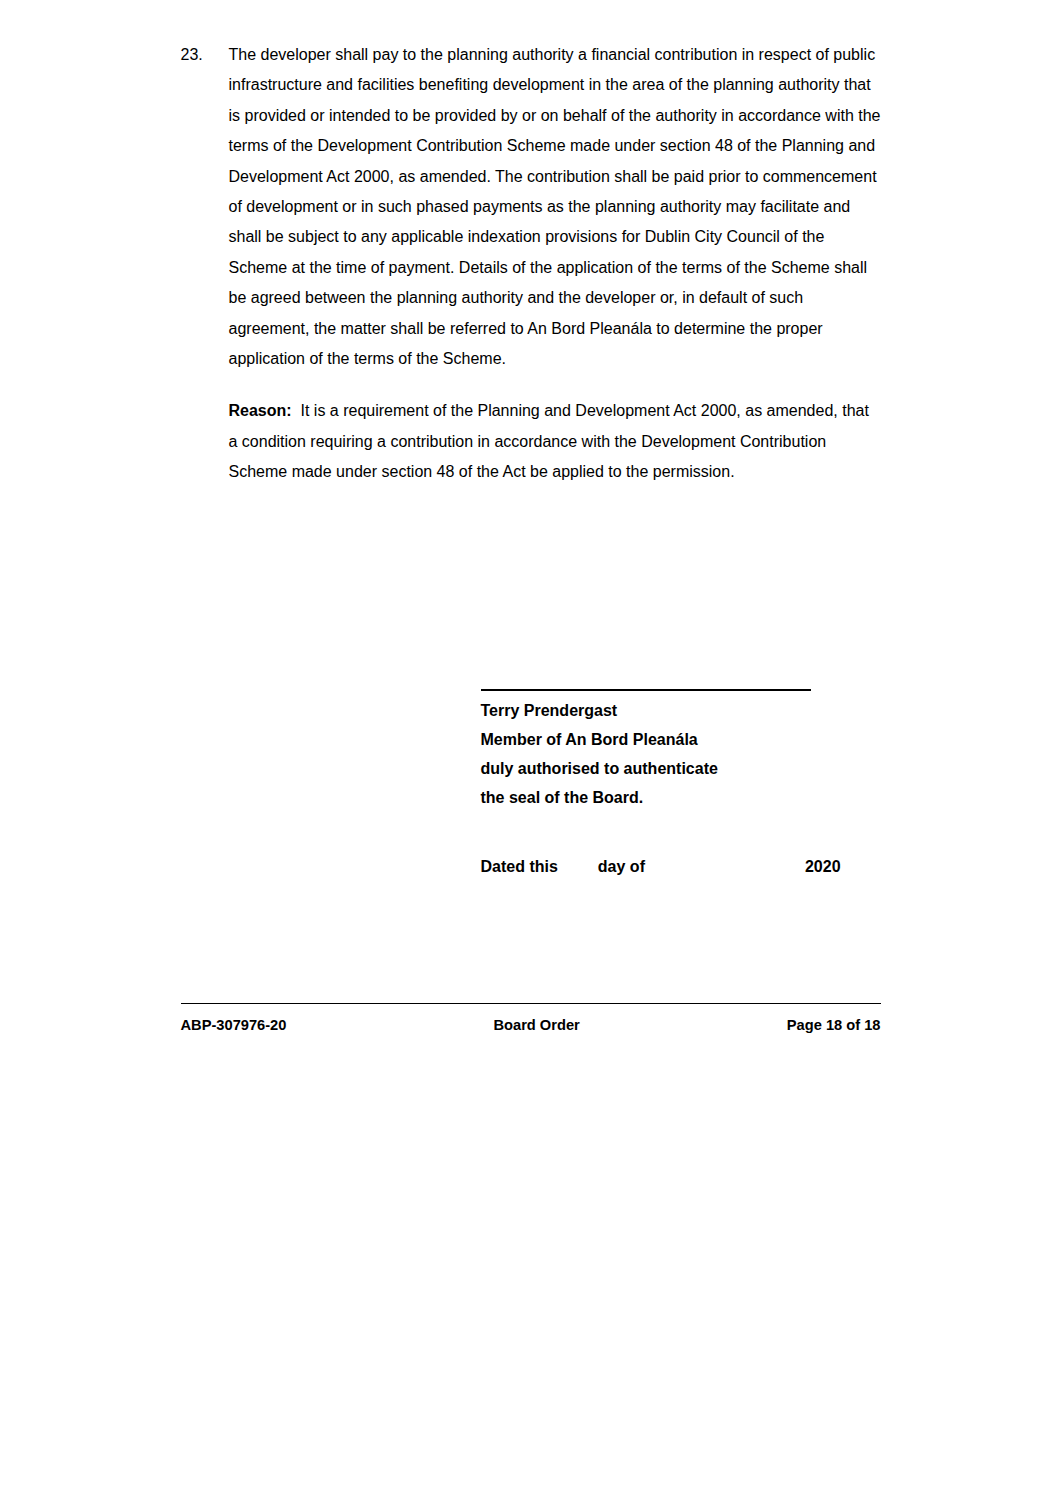23.
The developer shall pay to the planning authority a financial contribution in respect of public infrastructure and facilities benefiting development in the area of the planning authority that is provided or intended to be provided by or on behalf of the authority in accordance with the terms of the Development Contribution Scheme made under section 48 of the Planning and Development Act 2000, as amended. The contribution shall be paid prior to commencement of development or in such phased payments as the planning authority may facilitate and shall be subject to any applicable indexation provisions for Dublin City Council of the Scheme at the time of payment. Details of the application of the terms of the Scheme shall be agreed between the planning authority and the developer or, in default of such agreement, the matter shall be referred to An Bord Pleanála to determine the proper application of the terms of the Scheme.
Reason: It is a requirement of the Planning and Development Act 2000, as amended, that a condition requiring a contribution in accordance with the Development Contribution Scheme made under section 48 of the Act be applied to the permission.
Terry Prendergast
Member of An Bord Pleanála
duly authorised to authenticate
the seal of the Board.
Dated this day of 2020
ABP-307976-20 Board Order Page 18 of 18